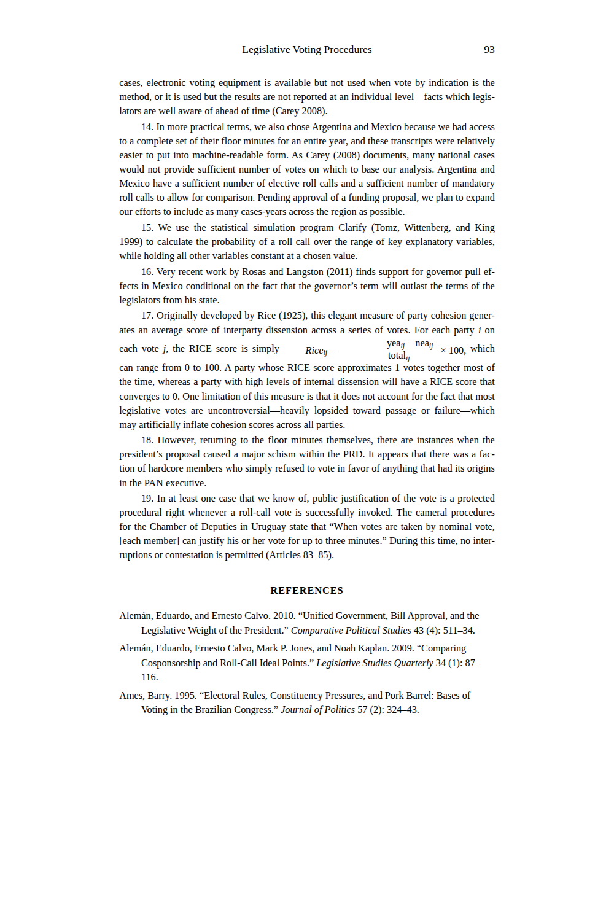Legislative Voting Procedures 93
cases, electronic voting equipment is available but not used when vote by indication is the method, or it is used but the results are not reported at an individual level—facts which legislators are well aware of ahead of time (Carey 2008).
14. In more practical terms, we also chose Argentina and Mexico because we had access to a complete set of their floor minutes for an entire year, and these transcripts were relatively easier to put into machine-readable form. As Carey (2008) documents, many national cases would not provide sufficient number of votes on which to base our analysis. Argentina and Mexico have a sufficient number of elective roll calls and a sufficient number of mandatory roll calls to allow for comparison. Pending approval of a funding proposal, we plan to expand our efforts to include as many cases-years across the region as possible.
15. We use the statistical simulation program Clarify (Tomz, Wittenberg, and King 1999) to calculate the probability of a roll call over the range of key explanatory variables, while holding all other variables constant at a chosen value.
16. Very recent work by Rosas and Langston (2011) finds support for governor pull effects in Mexico conditional on the fact that the governor’s term will outlast the terms of the legislators from his state.
17. Originally developed by Rice (1925), this elegant measure of party cohesion generates an average score of interparty dissension across a series of votes. For each party i on each vote j, the RICE score is simply Riceij = yeaij − neaij totalij × 100, which can range from 0 to 100. A party whose RICE score approximates 1 votes together most of the time, whereas a party with high levels of internal dissension will have a RICE score that converges to 0. One limitation of this measure is that it does not account for the fact that most legislative votes are uncontroversial—heavily lopsided toward passage or failure—which may artificially inflate cohesion scores across all parties.
18. However, returning to the floor minutes themselves, there are instances when the president’s proposal caused a major schism within the PRD. It appears that there was a faction of hardcore members who simply refused to vote in favor of anything that had its origins in the PAN executive.
19. In at least one case that we know of, public justification of the vote is a protected procedural right whenever a roll-call vote is successfully invoked. The cameral procedures for the Chamber of Deputies in Uruguay state that “When votes are taken by nominal vote, [each member] can justify his or her vote for up to three minutes.” During this time, no interruptions or contestation is permitted (Articles 83–85).
REFERENCES
Alemán, Eduardo, and Ernesto Calvo. 2010. “Unified Government, Bill Approval, and the Legislative Weight of the President.” Comparative Political Studies 43 (4): 511–34.
Alemán, Eduardo, Ernesto Calvo, Mark P. Jones, and Noah Kaplan. 2009. “Comparing Cosponsorship and Roll-Call Ideal Points.” Legislative Studies Quarterly 34 (1): 87–116.
Ames, Barry. 1995. “Electoral Rules, Constituency Pressures, and Pork Barrel: Bases of Voting in the Brazilian Congress.” Journal of Politics 57 (2): 324–43.